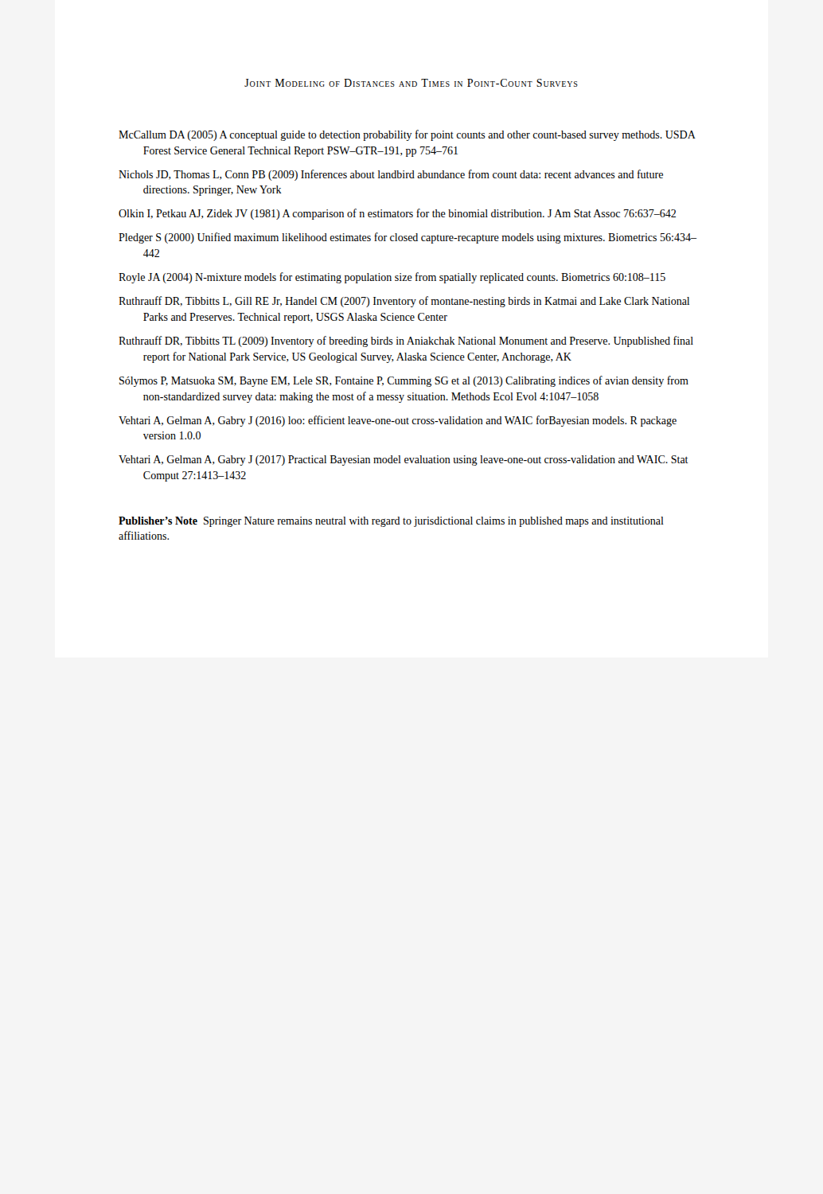Joint Modeling of Distances and Times in Point-Count Surveys
McCallum DA (2005) A conceptual guide to detection probability for point counts and other count-based survey methods. USDA Forest Service General Technical Report PSW–GTR–191, pp 754–761
Nichols JD, Thomas L, Conn PB (2009) Inferences about landbird abundance from count data: recent advances and future directions. Springer, New York
Olkin I, Petkau AJ, Zidek JV (1981) A comparison of n estimators for the binomial distribution. J Am Stat Assoc 76:637–642
Pledger S (2000) Unified maximum likelihood estimates for closed capture-recapture models using mixtures. Biometrics 56:434–442
Royle JA (2004) N-mixture models for estimating population size from spatially replicated counts. Biometrics 60:108–115
Ruthrauff DR, Tibbitts L, Gill RE Jr, Handel CM (2007) Inventory of montane-nesting birds in Katmai and Lake Clark National Parks and Preserves. Technical report, USGS Alaska Science Center
Ruthrauff DR, Tibbitts TL (2009) Inventory of breeding birds in Aniakchak National Monument and Preserve. Unpublished final report for National Park Service, US Geological Survey, Alaska Science Center, Anchorage, AK
Sólymos P, Matsuoka SM, Bayne EM, Lele SR, Fontaine P, Cumming SG et al (2013) Calibrating indices of avian density from non-standardized survey data: making the most of a messy situation. Methods Ecol Evol 4:1047–1058
Vehtari A, Gelman A, Gabry J (2016) loo: efficient leave-one-out cross-validation and WAIC forBayesian models. R package version 1.0.0
Vehtari A, Gelman A, Gabry J (2017) Practical Bayesian model evaluation using leave-one-out cross-validation and WAIC. Stat Comput 27:1413–1432
Publisher’s Note Springer Nature remains neutral with regard to jurisdictional claims in published maps and institutional affiliations.